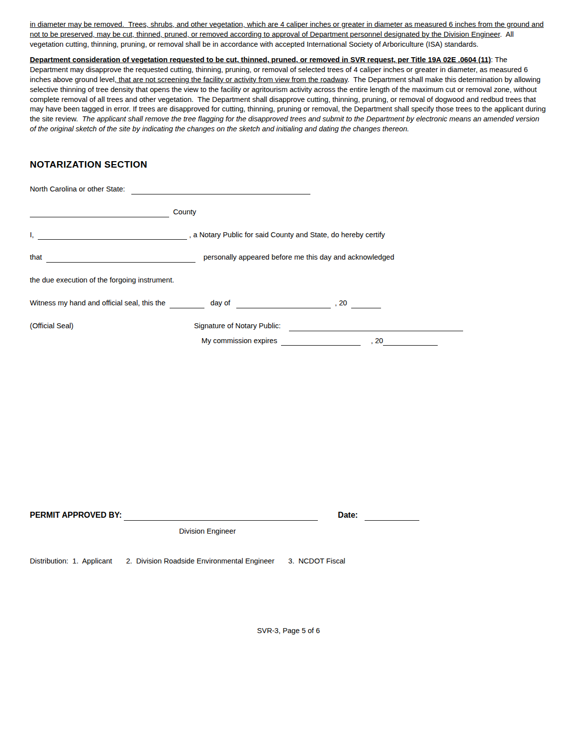in diameter may be removed. Trees, shrubs, and other vegetation, which are 4 caliper inches or greater in diameter as measured 6 inches from the ground and not to be preserved, may be cut, thinned, pruned, or removed according to approval of Department personnel designated by the Division Engineer. All vegetation cutting, thinning, pruning, or removal shall be in accordance with accepted International Society of Arboriculture (ISA) standards.
Department consideration of vegetation requested to be cut, thinned, pruned, or removed in SVR request, per Title 19A 02E .0604 (11): The Department may disapprove the requested cutting, thinning, pruning, or removal of selected trees of 4 caliper inches or greater in diameter, as measured 6 inches above ground level, that are not screening the facility or activity from view from the roadway. The Department shall make this determination by allowing selective thinning of tree density that opens the view to the facility or agritourism activity across the entire length of the maximum cut or removal zone, without complete removal of all trees and other vegetation. The Department shall disapprove cutting, thinning, pruning, or removal of dogwood and redbud trees that may have been tagged in error. If trees are disapproved for cutting, thinning, pruning or removal, the Department shall specify those trees to the applicant during the site review. The applicant shall remove the tree flagging for the disapproved trees and submit to the Department by electronic means an amended version of the original sketch of the site by indicating the changes on the sketch and initialing and dating the changes thereon.
NOTARIZATION SECTION
North Carolina or other State:
County
I, , a Notary Public for said County and State, do hereby certify
that personally appeared before me this day and acknowledged
the due execution of the forgoing instrument.
Witness my hand and official seal, this the day of , 20
(Official Seal) Signature of Notary Public:
My commission expires , 20
PERMIT APPROVED BY: Date:
Division Engineer
Distribution: 1. Applicant 2. Division Roadside Environmental Engineer 3. NCDOT Fiscal
SVR-3, Page 5 of 6